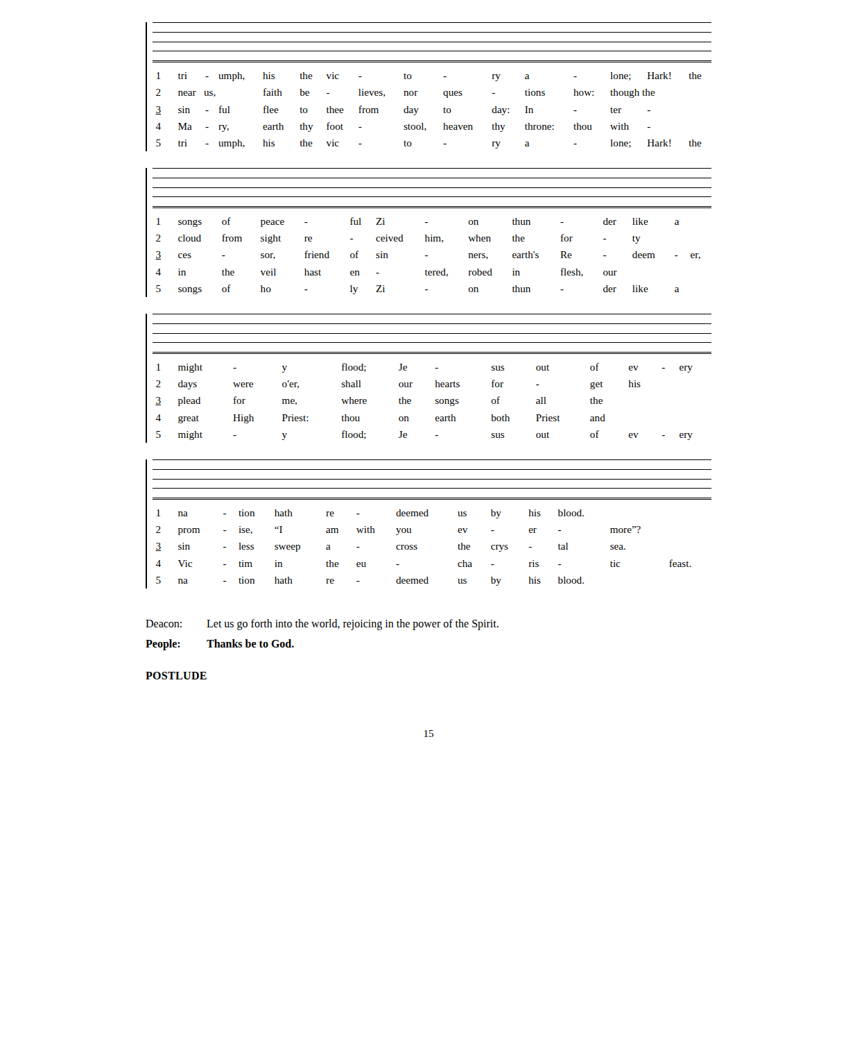| 1 | tri | - | umph, | his | the | vic | - | to | - | ry | a | - | lone; | Hark! | the |
| 2 | near us, | faith | be | - | lieves, | nor | ques | - | tions | how: | though the |
| 3 | sin | - | ful | flee | to | thee | from | day | to | day: | In | - | ter | - |
| 4 | Ma | - | ry, | earth | thy | foot | - | stool, | heaven | thy | throne: | thou | with | - |
| 5 | tri | - | umph, | his | the | vic | - | to | - | ry | a | - | lone; | Hark! | the |
| 1 | songs | of | peace | - | ful | Zi | - | on | thun | - | der | like | a |
| 2 | cloud | from | sight | re | - | ceived | him, | when | the | for | - | ty |
| 3 | ces | - | sor, | friend | of | sin | - | ners, | earth's | Re | - | deem | - | er, |
| 4 | in | the | veil | hast | en | - | tered, | robed | in | flesh, | our |
| 5 | songs | of | ho | - | ly | Zi | - | on | thun | - | der | like | a |
| 1 | might | - | y | flood; | Je | - | sus | out | of | ev | - | ery |
| 2 | days | were | o'er, | shall | our | hearts | for | - | get | his |
| 3 | plead | for | me, | where | the | songs | of | all | the |
| 4 | great | High | Priest: | thou | on | earth | both | Priest | and |
| 5 | might | - | y | flood; | Je | - | sus | out | of | ev | - | ery |
| 1 | na | - | tion | hath | re | - | deemed | us | by | his | blood. |
| 2 | prom | - | ise, | “I | am | with | you | ev | - | er | - | more”? |
| 3 | sin | - | less | sweep | a | - | cross | the | crys | - | tal | sea. |
| 4 | Vic | - | tim | in | the | eu | - | cha | - | ris | - | tic | feast. |
| 5 | na | - | tion | hath | re | - | deemed | us | by | his | blood. |
Deacon: Let us go forth into the world, rejoicing in the power of the Spirit.
People: Thanks be to God.
POSTLUDE
15